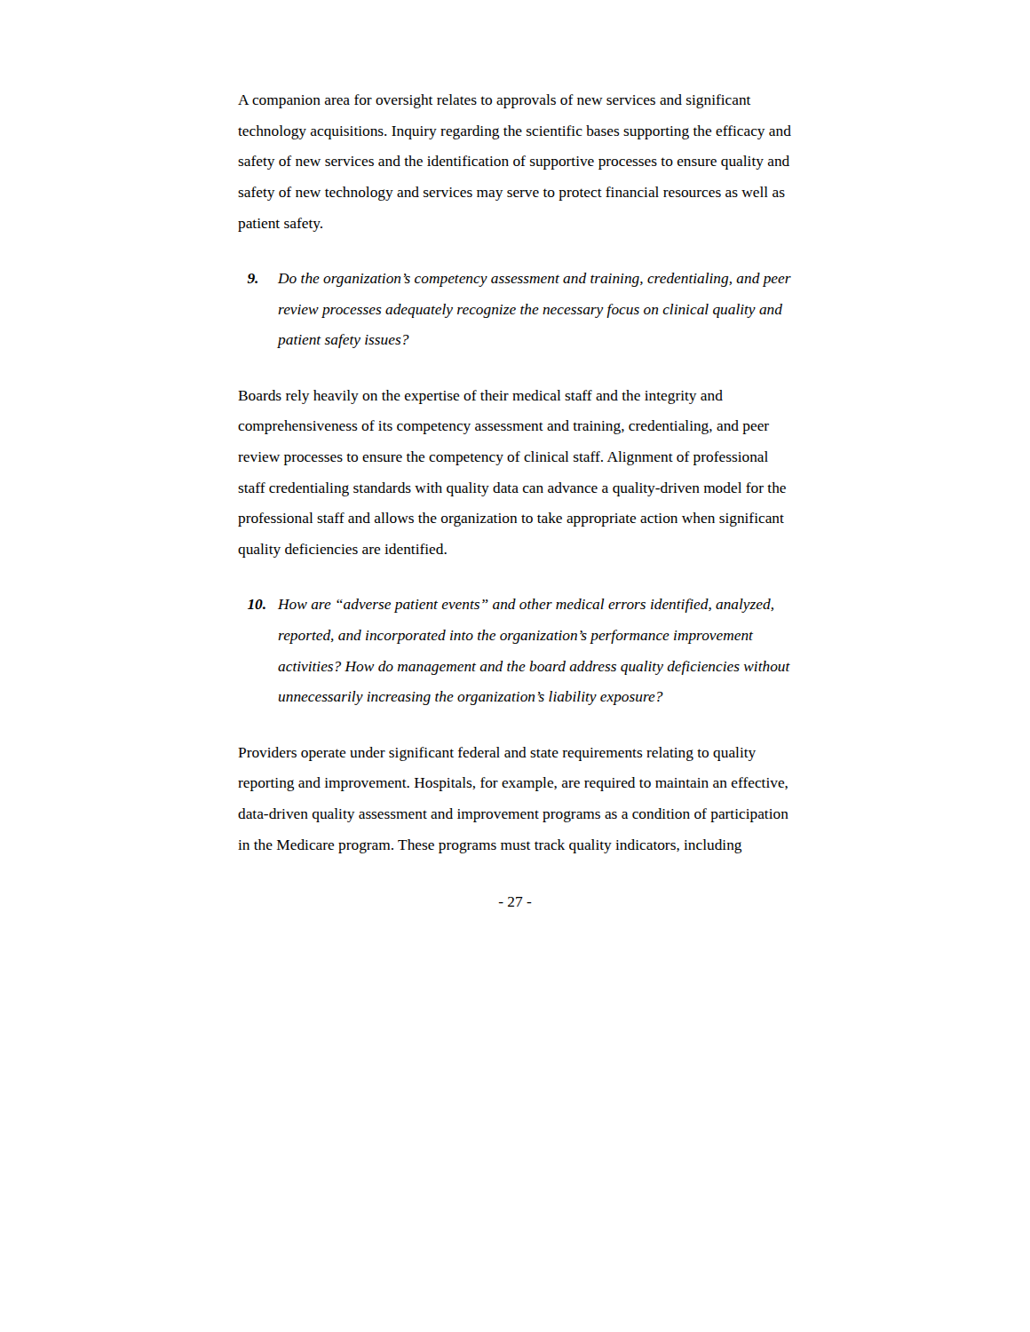A companion area for oversight relates to approvals of new services and significant technology acquisitions. Inquiry regarding the scientific bases supporting the efficacy and safety of new services and the identification of supportive processes to ensure quality and safety of new technology and services may serve to protect financial resources as well as patient safety.
9. Do the organization’s competency assessment and training, credentialing, and peer review processes adequately recognize the necessary focus on clinical quality and patient safety issues?
Boards rely heavily on the expertise of their medical staff and the integrity and comprehensiveness of its competency assessment and training, credentialing, and peer review processes to ensure the competency of clinical staff. Alignment of professional staff credentialing standards with quality data can advance a quality-driven model for the professional staff and allows the organization to take appropriate action when significant quality deficiencies are identified.
10. How are “adverse patient events” and other medical errors identified, analyzed, reported, and incorporated into the organization’s performance improvement activities? How do management and the board address quality deficiencies without unnecessarily increasing the organization’s liability exposure?
Providers operate under significant federal and state requirements relating to quality reporting and improvement. Hospitals, for example, are required to maintain an effective, data-driven quality assessment and improvement programs as a condition of participation in the Medicare program. These programs must track quality indicators, including
- 27 -